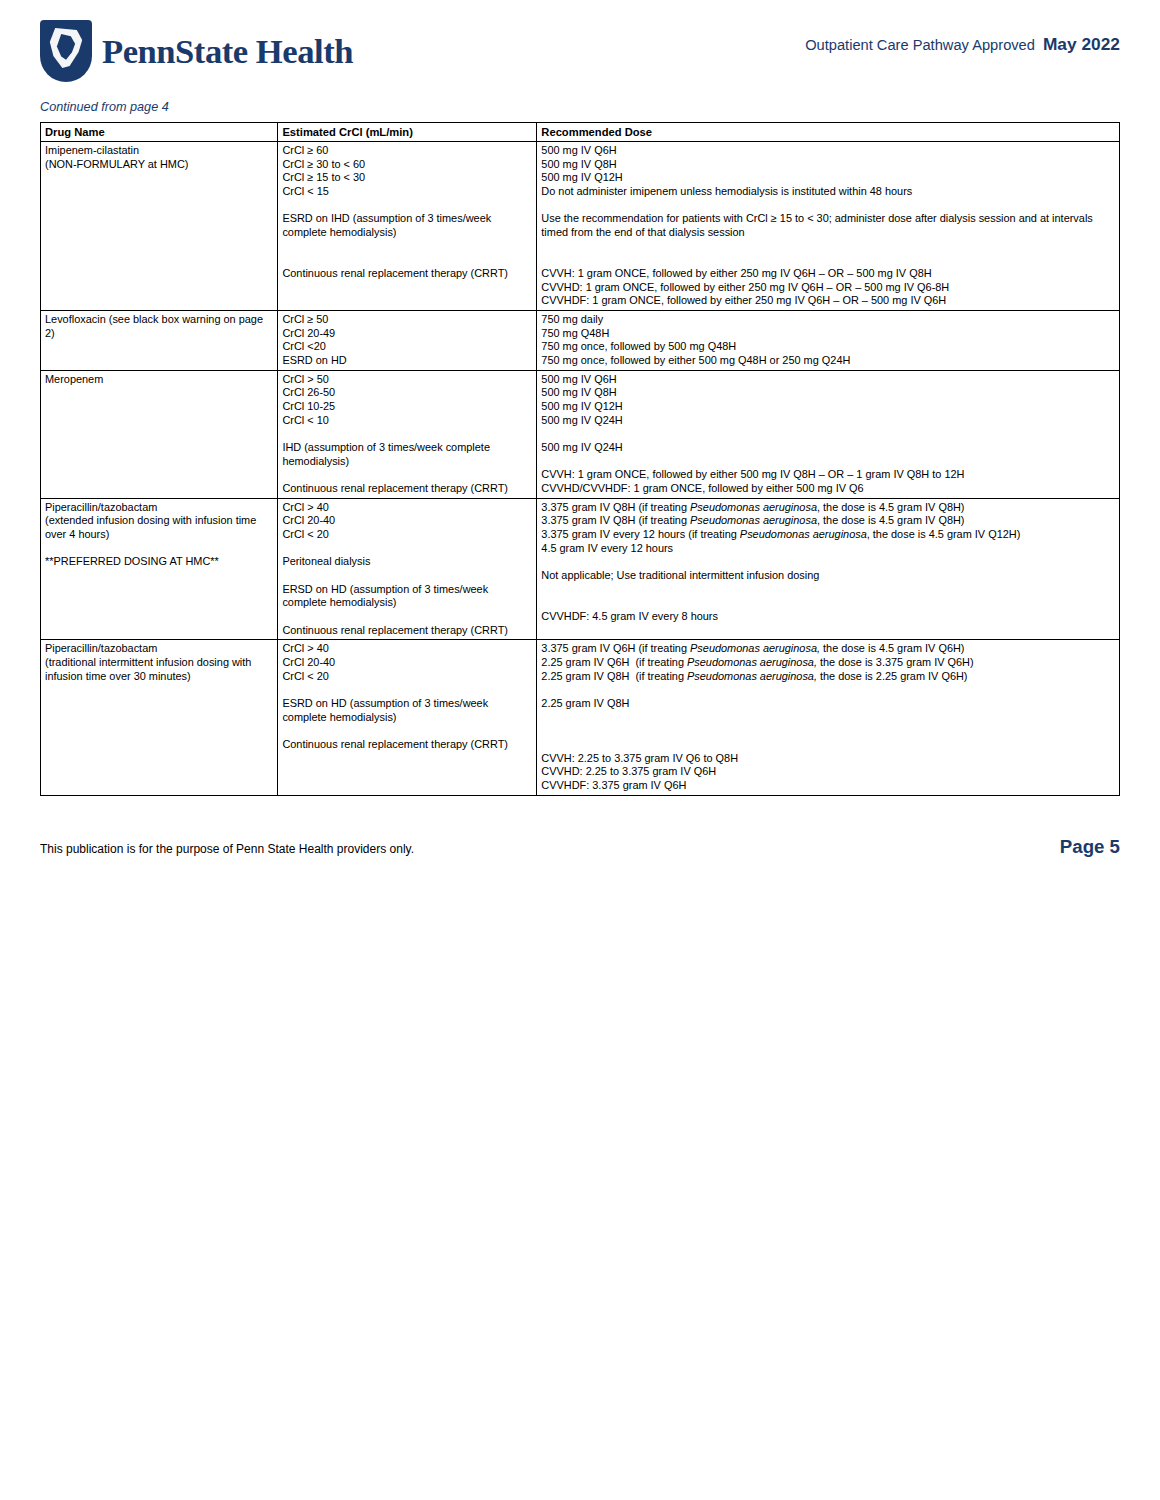PennState Health
Outpatient Care Pathway Approved May 2022
Continued from page 4
| Drug Name | Estimated CrCl (mL/min) | Recommended Dose |
| --- | --- | --- |
| Imipenem-cilastatin (NON-FORMULARY at HMC) | CrCl ≥ 60 CrCl ≥ 30 to < 60 CrCl ≥ 15 to < 30 CrCl < 15 ESRD on IHD (assumption of 3 times/week complete hemodialysis) Continuous renal replacement therapy (CRRT) | 500 mg IV Q6H 500 mg IV Q8H 500 mg IV Q12H Do not administer imipenem unless hemodialysis is instituted within 48 hours Use the recommendation for patients with CrCl ≥ 15 to < 30; administer dose after dialysis session and at intervals timed from the end of that dialysis session CVVH: 1 gram ONCE, followed by either 250 mg IV Q6H – OR – 500 mg IV Q8H CVVHD: 1 gram ONCE, followed by either 250 mg IV Q6H – OR – 500 mg IV Q6-8H CVVHDF: 1 gram ONCE, followed by either 250 mg IV Q6H – OR – 500 mg IV Q6H |
| Levofloxacin (see black box warning on page 2) | CrCl ≥ 50 CrCl 20-49 CrCl <20 ESRD on HD | 750 mg daily 750 mg Q48H 750 mg once, followed by 500 mg Q48H 750 mg once, followed by either 500 mg Q48H or 250 mg Q24H |
| Meropenem | CrCl > 50 CrCl 26-50 CrCl 10-25 CrCl < 10 IHD (assumption of 3 times/week complete hemodialysis) Continuous renal replacement therapy (CRRT) | 500 mg IV Q6H 500 mg IV Q8H 500 mg IV Q12H 500 mg IV Q24H 500 mg IV Q24H CVVH: 1 gram ONCE, followed by either 500 mg IV Q8H – OR – 1 gram IV Q8H to 12H CVVHD/CVVHDF: 1 gram ONCE, followed by either 500 mg IV Q6 |
| Piperacillin/tazobactam (extended infusion dosing with infusion time over 4 hours) **PREFERRED DOSING AT HMC** | CrCl > 40 CrCl 20-40 CrCl < 20 Peritoneal dialysis ERSD on HD (assumption of 3 times/week complete hemodialysis) Continuous renal replacement therapy (CRRT) | 3.375 gram IV Q8H (if treating Pseudomonas aeruginosa , the dose is 4.5 gram IV Q8H) 3.375 gram IV Q8H (if treating Pseudomonas aeruginosa , the dose is 4.5 gram IV Q8H) 3.375 gram IV every 12 hours (if treating Pseudomonas aeruginosa , the dose is 4.5 gram IV Q12H) 4.5 gram IV every 12 hours Not applicable; Use traditional intermittent infusion dosing CVVHDF: 4.5 gram IV every 8 hours |
| Piperacillin/tazobactam (traditional intermittent infusion dosing with infusion time over 30 minutes) | CrCl > 40 CrCl 20-40 CrCl < 20 ESRD on HD (assumption of 3 times/week complete hemodialysis) Continuous renal replacement therapy (CRRT) | 3.375 gram IV Q6H (if treating Pseudomonas aeruginosa, the dose is 4.5 gram IV Q6H) 2.25 gram IV Q6H (if treating Pseudomonas aeruginosa, the dose is 3.375 gram IV Q6H) 2.25 gram IV Q8H (if treating Pseudomonas aeruginosa, the dose is 2.25 gram IV Q6H) 2.25 gram IV Q8H CVVH: 2.25 to 3.375 gram IV Q6 to Q8H CVVHD: 2.25 to 3.375 gram IV Q6H CVVHDF: 3.375 gram IV Q6H |
This publication is for the purpose of Penn State Health providers only.
Page 5